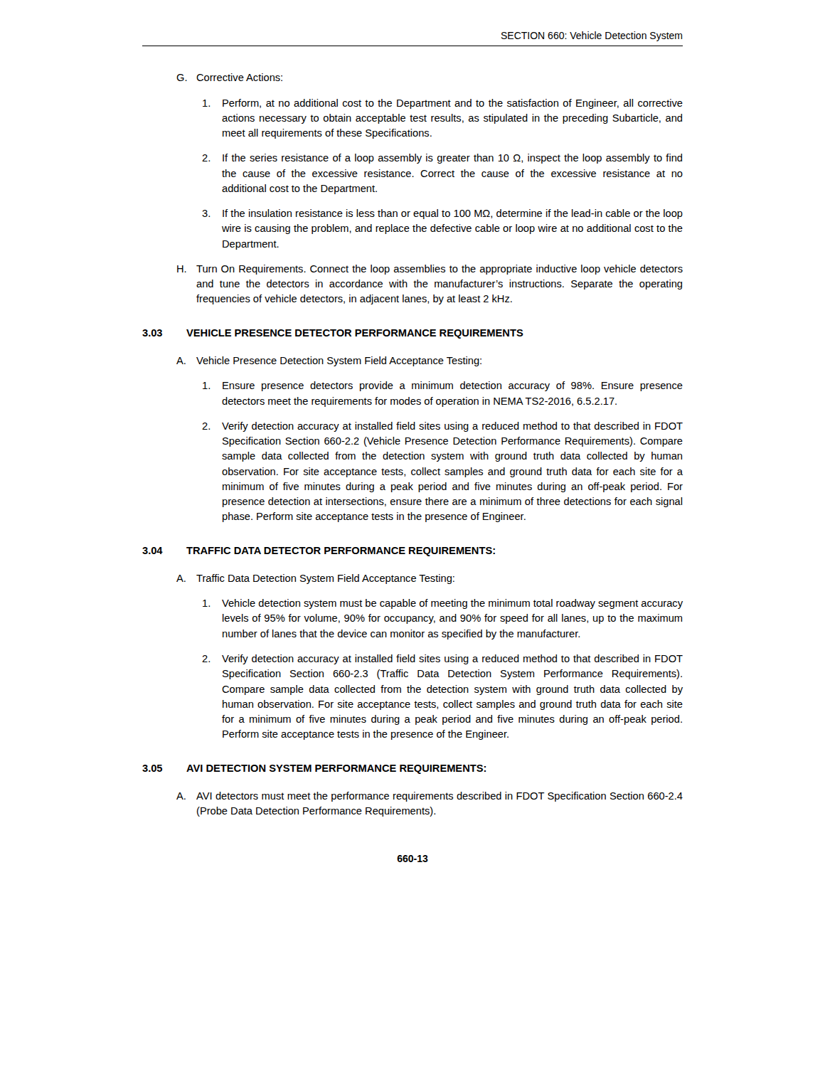SECTION 660: Vehicle Detection System
G. Corrective Actions:
1. Perform, at no additional cost to the Department and to the satisfaction of Engineer, all corrective actions necessary to obtain acceptable test results, as stipulated in the preceding Subarticle, and meet all requirements of these Specifications.
2. If the series resistance of a loop assembly is greater than 10 Ω, inspect the loop assembly to find the cause of the excessive resistance. Correct the cause of the excessive resistance at no additional cost to the Department.
3. If the insulation resistance is less than or equal to 100 MΩ, determine if the lead-in cable or the loop wire is causing the problem, and replace the defective cable or loop wire at no additional cost to the Department.
H. Turn On Requirements. Connect the loop assemblies to the appropriate inductive loop vehicle detectors and tune the detectors in accordance with the manufacturer’s instructions. Separate the operating frequencies of vehicle detectors, in adjacent lanes, by at least 2 kHz.
3.03 VEHICLE PRESENCE DETECTOR PERFORMANCE REQUIREMENTS
A. Vehicle Presence Detection System Field Acceptance Testing:
1. Ensure presence detectors provide a minimum detection accuracy of 98%. Ensure presence detectors meet the requirements for modes of operation in NEMA TS2-2016, 6.5.2.17.
2. Verify detection accuracy at installed field sites using a reduced method to that described in FDOT Specification Section 660-2.2 (Vehicle Presence Detection Performance Requirements). Compare sample data collected from the detection system with ground truth data collected by human observation. For site acceptance tests, collect samples and ground truth data for each site for a minimum of five minutes during a peak period and five minutes during an off-peak period. For presence detection at intersections, ensure there are a minimum of three detections for each signal phase. Perform site acceptance tests in the presence of Engineer.
3.04 TRAFFIC DATA DETECTOR PERFORMANCE REQUIREMENTS:
A. Traffic Data Detection System Field Acceptance Testing:
1. Vehicle detection system must be capable of meeting the minimum total roadway segment accuracy levels of 95% for volume, 90% for occupancy, and 90% for speed for all lanes, up to the maximum number of lanes that the device can monitor as specified by the manufacturer.
2. Verify detection accuracy at installed field sites using a reduced method to that described in FDOT Specification Section 660-2.3 (Traffic Data Detection System Performance Requirements). Compare sample data collected from the detection system with ground truth data collected by human observation. For site acceptance tests, collect samples and ground truth data for each site for a minimum of five minutes during a peak period and five minutes during an off-peak period. Perform site acceptance tests in the presence of the Engineer.
3.05 AVI DETECTION SYSTEM PERFORMANCE REQUIREMENTS:
A. AVI detectors must meet the performance requirements described in FDOT Specification Section 660-2.4 (Probe Data Detection Performance Requirements).
660-13